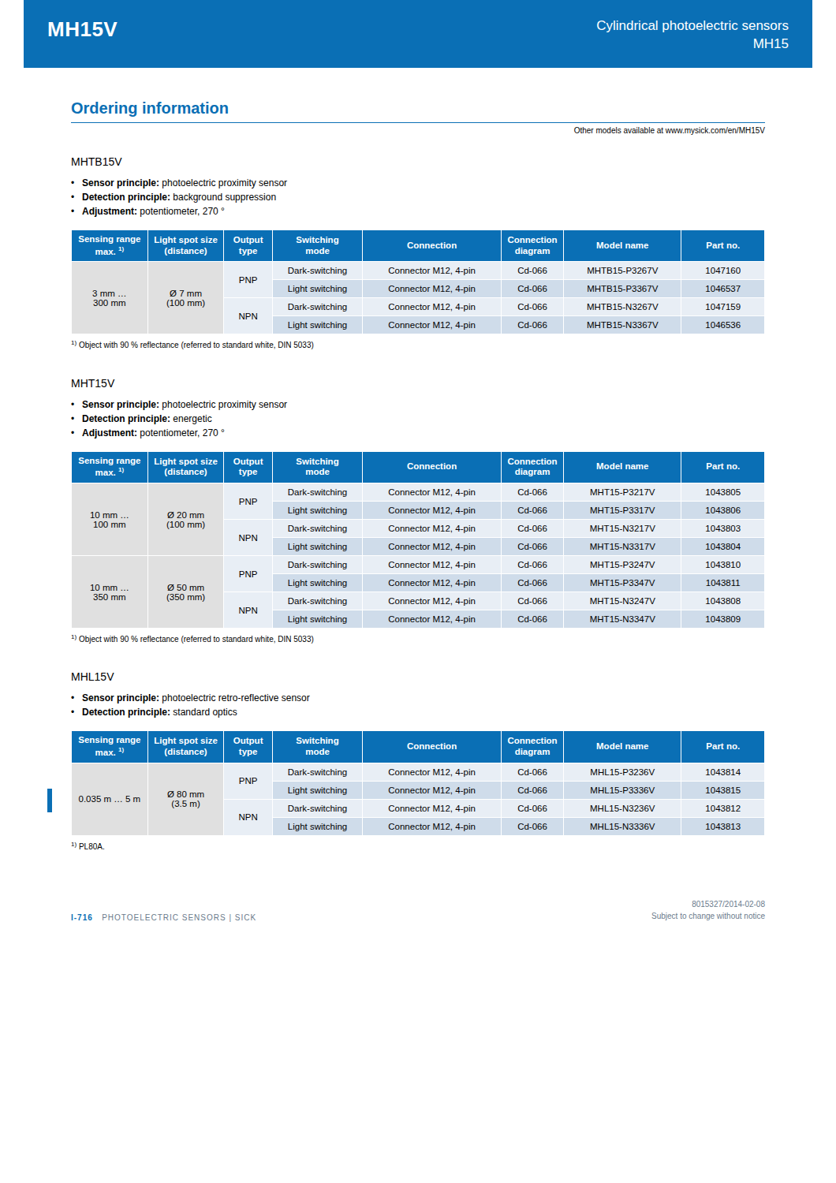MH15V
Cylindrical photoelectric sensors
MH15
Ordering information
Other models available at www.mysick.com/en/MH15V
MHTB15V
Sensor principle: photoelectric proximity sensor
Detection principle: background suppression
Adjustment: potentiometer, 270 °
| Sensing range max. 1) | Light spot size (distance) | Output type | Switching mode | Connection | Connection diagram | Model name | Part no. |
| --- | --- | --- | --- | --- | --- | --- | --- |
| 3 mm … 300 mm | Ø 7 mm (100 mm) | PNP | Dark-switching | Connector M12, 4-pin | Cd-066 | MHTB15-P3267V | 1047160 |
| Light switching | Connector M12, 4-pin | Cd-066 | MHTB15-P3367V | 1046537 |
| NPN | Dark-switching | Connector M12, 4-pin | Cd-066 | MHTB15-N3267V | 1047159 |
| Light switching | Connector M12, 4-pin | Cd-066 | MHTB15-N3367V | 1046536 |
1) Object with 90 % reflectance (referred to standard white, DIN 5033)
MHT15V
Sensor principle: photoelectric proximity sensor
Detection principle: energetic
Adjustment: potentiometer, 270 °
| Sensing range max. 1) | Light spot size (distance) | Output type | Switching mode | Connection | Connection diagram | Model name | Part no. |
| --- | --- | --- | --- | --- | --- | --- | --- |
| 10 mm … 100 mm | Ø 20 mm (100 mm) | PNP | Dark-switching | Connector M12, 4-pin | Cd-066 | MHT15-P3217V | 1043805 |
| Light switching | Connector M12, 4-pin | Cd-066 | MHT15-P3317V | 1043806 |
| NPN | Dark-switching | Connector M12, 4-pin | Cd-066 | MHT15-N3217V | 1043803 |
| Light switching | Connector M12, 4-pin | Cd-066 | MHT15-N3317V | 1043804 |
| 10 mm … 350 mm | Ø 50 mm (350 mm) | PNP | Dark-switching | Connector M12, 4-pin | Cd-066 | MHT15-P3247V | 1043810 |
| Light switching | Connector M12, 4-pin | Cd-066 | MHT15-P3347V | 1043811 |
| NPN | Dark-switching | Connector M12, 4-pin | Cd-066 | MHT15-N3247V | 1043808 |
| Light switching | Connector M12, 4-pin | Cd-066 | MHT15-N3347V | 1043809 |
1) Object with 90 % reflectance (referred to standard white, DIN 5033)
MHL15V
Sensor principle: photoelectric retro-reflective sensor
Detection principle: standard optics
| Sensing range max. 1) | Light spot size (distance) | Output type | Switching mode | Connection | Connection diagram | Model name | Part no. |
| --- | --- | --- | --- | --- | --- | --- | --- |
| 0.035 m … 5 m | Ø 80 mm (3.5 m) | PNP | Dark-switching | Connector M12, 4-pin | Cd-066 | MHL15-P3236V | 1043814 |
| Light switching | Connector M12, 4-pin | Cd-066 | MHL15-P3336V | 1043815 |
| NPN | Dark-switching | Connector M12, 4-pin | Cd-066 | MHL15-N3236V | 1043812 |
| Light switching | Connector M12, 4-pin | Cd-066 | MHL15-N3336V | 1043813 |
1) PL80A.
I-716 PHOTOELECTRIC SENSORS | SICK
8015327/2014-02-08
Subject to change without notice